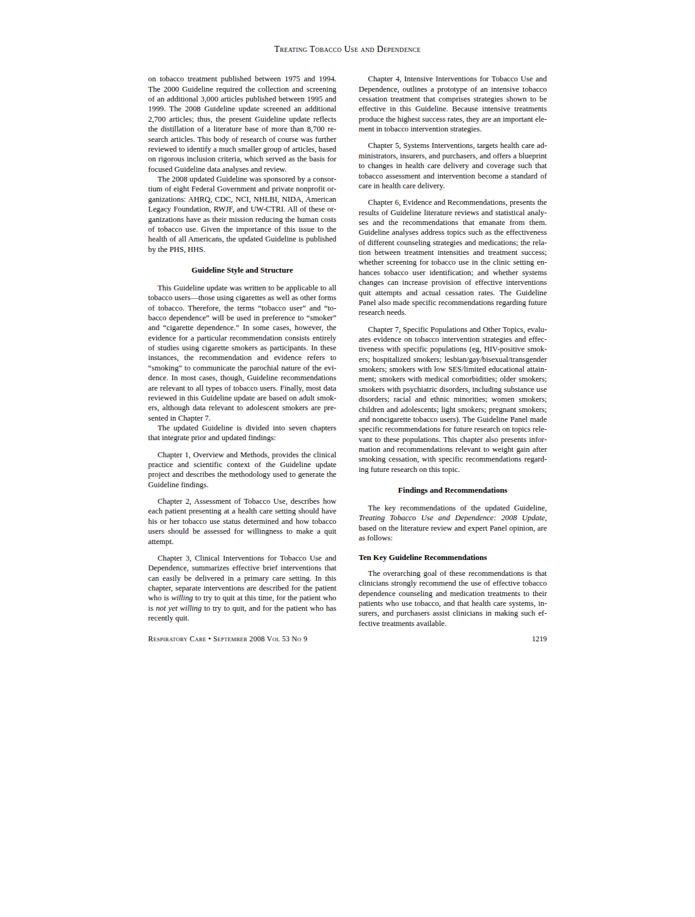Treating Tobacco Use and Dependence
on tobacco treatment published between 1975 and 1994. The 2000 Guideline required the collection and screening of an additional 3,000 articles published between 1995 and 1999. The 2008 Guideline update screened an additional 2,700 articles; thus, the present Guideline update reflects the distillation of a literature base of more than 8,700 research articles. This body of research of course was further reviewed to identify a much smaller group of articles, based on rigorous inclusion criteria, which served as the basis for focused Guideline data analyses and review.
The 2008 updated Guideline was sponsored by a consortium of eight Federal Government and private nonprofit organizations: AHRQ, CDC, NCI, NHLBI, NIDA, American Legacy Foundation, RWJF, and UW-CTRI. All of these organizations have as their mission reducing the human costs of tobacco use. Given the importance of this issue to the health of all Americans, the updated Guideline is published by the PHS, HHS.
Guideline Style and Structure
This Guideline update was written to be applicable to all tobacco users—those using cigarettes as well as other forms of tobacco. Therefore, the terms “tobacco user” and “tobacco dependence” will be used in preference to “smoker” and “cigarette dependence.” In some cases, however, the evidence for a particular recommendation consists entirely of studies using cigarette smokers as participants. In these instances, the recommendation and evidence refers to “smoking” to communicate the parochial nature of the evidence. In most cases, though, Guideline recommendations are relevant to all types of tobacco users. Finally, most data reviewed in this Guideline update are based on adult smokers, although data relevant to adolescent smokers are presented in Chapter 7.
The updated Guideline is divided into seven chapters that integrate prior and updated findings:
Chapter 1, Overview and Methods, provides the clinical practice and scientific context of the Guideline update project and describes the methodology used to generate the Guideline findings.
Chapter 2, Assessment of Tobacco Use, describes how each patient presenting at a health care setting should have his or her tobacco use status determined and how tobacco users should be assessed for willingness to make a quit attempt.
Chapter 3, Clinical Interventions for Tobacco Use and Dependence, summarizes effective brief interventions that can easily be delivered in a primary care setting. In this chapter, separate interventions are described for the patient who is willing to try to quit at this time, for the patient who is not yet willing to try to quit, and for the patient who has recently quit.
Chapter 4, Intensive Interventions for Tobacco Use and Dependence, outlines a prototype of an intensive tobacco cessation treatment that comprises strategies shown to be effective in this Guideline. Because intensive treatments produce the highest success rates, they are an important element in tobacco intervention strategies.
Chapter 5, Systems Interventions, targets health care administrators, insurers, and purchasers, and offers a blueprint to changes in health care delivery and coverage such that tobacco assessment and intervention become a standard of care in health care delivery.
Chapter 6, Evidence and Recommendations, presents the results of Guideline literature reviews and statistical analyses and the recommendations that emanate from them. Guideline analyses address topics such as the effectiveness of different counseling strategies and medications; the relation between treatment intensities and treatment success; whether screening for tobacco use in the clinic setting enhances tobacco user identification; and whether systems changes can increase provision of effective interventions quit attempts and actual cessation rates. The Guideline Panel also made specific recommendations regarding future research needs.
Chapter 7, Specific Populations and Other Topics, evaluates evidence on tobacco intervention strategies and effectiveness with specific populations (eg, HIV-positive smokers; hospitalized smokers; lesbian/gay/bisexual/transgender smokers; smokers with low SES/limited educational attainment; smokers with medical comorbidities; older smokers; smokers with psychiatric disorders, including substance use disorders; racial and ethnic minorities; women smokers; children and adolescents; light smokers; pregnant smokers; and noncigarette tobacco users). The Guideline Panel made specific recommendations for future research on topics relevant to these populations. This chapter also presents information and recommendations relevant to weight gain after smoking cessation, with specific recommendations regarding future research on this topic.
Findings and Recommendations
The key recommendations of the updated Guideline, Treating Tobacco Use and Dependence: 2008 Update, based on the literature review and expert Panel opinion, are as follows:
Ten Key Guideline Recommendations
The overarching goal of these recommendations is that clinicians strongly recommend the use of effective tobacco dependence counseling and medication treatments to their patients who use tobacco, and that health care systems, insurers, and purchasers assist clinicians in making such effective treatments available.
Respiratory Care • September 2008 Vol 53 No 9 1219